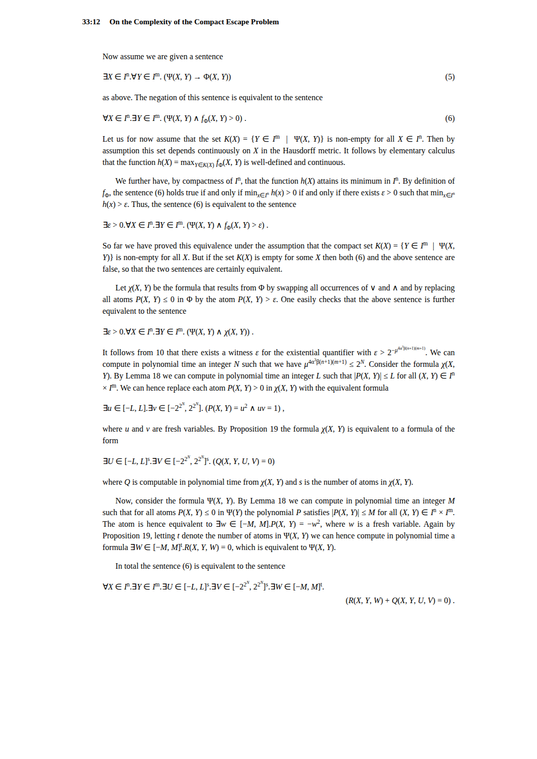33:12 On the Complexity of the Compact Escape Problem
Now assume we are given a sentence
∃X ∈ In.∀Y ∈ Im. (Ψ(X, Y) → Φ(X, Y)) (5)
as above. The negation of this sentence is equivalent to the sentence
∀X ∈ In.∃Y ∈ Im. (Ψ(X, Y) ∧ fΦ(X, Y) > 0) . (6)
Let us for now assume that the set K(X) = {Y ∈ Im | Ψ(X, Y)} is non-empty for all X ∈ In. Then by assumption this set depends continuously on X in the Hausdorff metric. It follows by elementary calculus that the function h(X) = maxY∈K(X) fΦ(X, Y) is well-defined and continuous.
We further have, by compactness of In, that the function h(X) attains its minimum in In. By definition of fΦ, the sentence (6) holds true if and only if minx∈In h(x) > 0 if and only if there exists ε > 0 such that minx∈In h(x) > ε. Thus, the sentence (6) is equivalent to the sentence
∃ε > 0.∀X ∈ In.∃Y ∈ Im. (Ψ(X, Y) ∧ fΦ(X, Y) > ε) .
So far we have proved this equivalence under the assumption that the compact set K(X) = {Y ∈ Im | Ψ(X, Y)} is non-empty for all X. But if the set K(X) is empty for some X then both (6) and the above sentence are false, so that the two sentences are certainly equivalent.
Let χ(X, Y) be the formula that results from Φ by swapping all occurrences of ∨ and ∧ and by replacing all atoms P(X, Y) ≤ 0 in Φ by the atom P(X, Y) > ε. One easily checks that the above sentence is further equivalent to the sentence
∃ε > 0.∀X ∈ In.∃Y ∈ Im. (Ψ(X, Y) ∧ χ(X, Y)) .
It follows from 10 that there exists a witness ε for the existential quantifier with ε > 2−μ4α3β(n+1)(m+1). We can compute in polynomial time an integer N such that we have μ4α3β(n+1)(m+1) ≤ 2N. Consider the formula χ(X, Y). By Lemma 18 we can compute in polynomial time an integer L such that |P(X, Y)| ≤ L for all (X, Y) ∈ In × Im. We can hence replace each atom P(X, Y) > 0 in χ(X, Y) with the equivalent formula
∃u ∈ [−L, L].∃v ∈ [−22N, 22N]. (P(X, Y) = u2 ∧ uv = 1) ,
where u and v are fresh variables. By Proposition 19 the formula χ(X, Y) is equivalent to a formula of the form
∃U ∈ [−L, L]s.∃V ∈ [−22N, 22N]s. (Q(X, Y, U, V) = 0)
where Q is computable in polynomial time from χ(X, Y) and s is the number of atoms in χ(X, Y).
Now, consider the formula Ψ(X, Y). By Lemma 18 we can compute in polynomial time an integer M such that for all atoms P(X, Y) ≤ 0 in Ψ(Y) the polynomial P satisfies |P(X, Y)| ≤ M for all (X, Y) ∈ In × Im. The atom is hence equivalent to ∃w ∈ [−M, M].P(X, Y) = −w2, where w is a fresh variable. Again by Proposition 19, letting t denote the number of atoms in Ψ(X, Y) we can hence compute in polynomial time a formula ∃W ∈ [−M, M]t.R(X, Y, W) = 0, which is equivalent to Ψ(X, Y).
In total the sentence (6) is equivalent to the sentence
∀X ∈ In.∃Y ∈ Im.∃U ∈ [−L, L]s.∃V ∈ [−22N, 22N]s.∃W ∈ [−M, M]t. (R(X, Y, W) + Q(X, Y, U, V) = 0) .